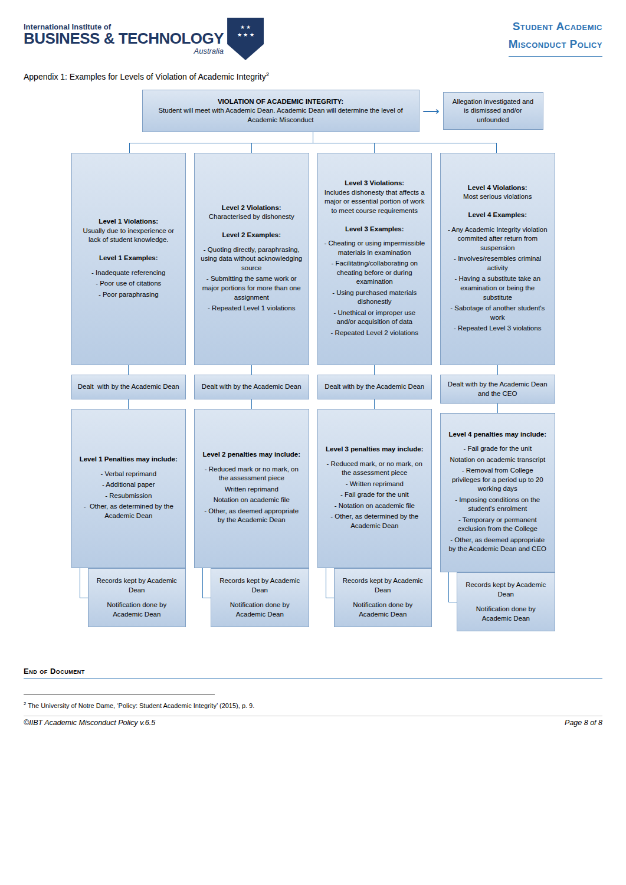International Institute of
BUSINESS & TECHNOLOGY
Australia
Student Academic
Misconduct Policy
Appendix 1: Examples for Levels of Violation of Academic Integrity2
VIOLATION OF ACADEMIC INTEGRITY: Student will meet with Academic Dean. Academic Dean will determine the level of Academic Misconduct
⟶
Allegation investigated and is dismissed and/or unfounded
Level 1 Violations: Usually due to inexperience or lack of student knowledge.
Level 1 Examples:
- Inadequate referencing
- Poor use of citations
- Poor paraphrasing
Dealt with by the Academic Dean
Level 1 Penalties may include:
- Verbal reprimand
- Additional paper
- Resubmission
- Other, as determined by the Academic Dean
Records kept by Academic Dean
Notification done by Academic Dean
Level 2 Violations: Characterised by dishonesty
Level 2 Examples:
- Quoting directly, paraphrasing, using data without acknowledging source
- Submitting the same work or major portions for more than one assignment
- Repeated Level 1 violations
Dealt with by the Academic Dean
Level 2 penalties may include:
- Reduced mark or no mark, on the assessment piece
Written reprimand
Notation on academic file
- Other, as deemed appropriate by the Academic Dean
Records kept by Academic Dean
Notification done by Academic Dean
Level 3 Violations: Includes dishonesty that affects a major or essential portion of work to meet course requirements
Level 3 Examples:
- Cheating or using impermissible materials in examination
- Facilitating/collaborating on cheating before or during examination
- Using purchased materials dishonestly
- Unethical or improper use and/or acquisition of data
- Repeated Level 2 violations
Dealt with by the Academic Dean
Level 3 penalties may include:
- Reduced mark, or no mark, on the assessment piece
- Written reprimand
- Fail grade for the unit
- Notation on academic file
- Other, as determined by the Academic Dean
Records kept by Academic Dean
Notification done by Academic Dean
Level 4 Violations: Most serious violations
Level 4 Examples:
- Any Academic Integrity violation commited after return from suspension
- Involves/resembles criminal activity
- Having a substitute take an examination or being the substitute
- Sabotage of another student's work
- Repeated Level 3 violations
Dealt with by the Academic Dean and the CEO
Level 4 penalties may include:
- Fail grade for the unit
Notation on academic transcript
- Removal from College privileges for a period up to 20 working days
- Imposing conditions on the student's enrolment
- Temporary or permanent exclusion from the College
- Other, as deemed appropriate by the Academic Dean and CEO
Records kept by Academic Dean
Notification done by Academic Dean
End of Document
2 The University of Notre Dame, ‘Policy: Student Academic Integrity’ (2015), p. 9.
©IIBT Academic Misconduct Policy v.6.5 Page 8 of 8